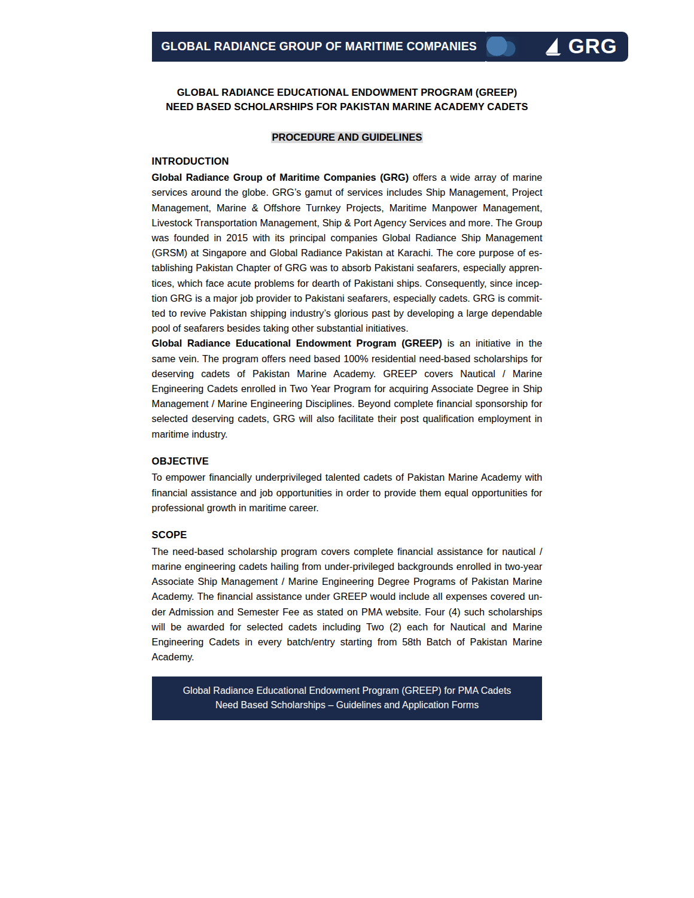GLOBAL RADIANCE GROUP OF MARITIME COMPANIES
GRG
GLOBAL RADIANCE EDUCATIONAL ENDOWMENT PROGRAM (GREEP) NEED BASED SCHOLARSHIPS FOR PAKISTAN MARINE ACADEMY CADETS
PROCEDURE AND GUIDELINES
INTRODUCTION
Global Radiance Group of Maritime Companies (GRG) offers a wide array of marine services around the globe. GRG’s gamut of services includes Ship Management, Project Management, Marine & Offshore Turnkey Projects, Maritime Manpower Management, Livestock Transportation Management, Ship & Port Agency Services and more. The Group was founded in 2015 with its principal companies Global Radiance Ship Management (GRSM) at Singapore and Global Radiance Pakistan at Karachi. The core purpose of establishing Pakistan Chapter of GRG was to absorb Pakistani seafarers, especially apprentices, which face acute problems for dearth of Pakistani ships. Consequently, since inception GRG is a major job provider to Pakistani seafarers, especially cadets. GRG is committed to revive Pakistan shipping industry’s glorious past by developing a large dependable pool of seafarers besides taking other substantial initiatives.
Global Radiance Educational Endowment Program (GREEP) is an initiative in the same vein. The program offers need based 100% residential need-based scholarships for deserving cadets of Pakistan Marine Academy. GREEP covers Nautical / Marine Engineering Cadets enrolled in Two Year Program for acquiring Associate Degree in Ship Management / Marine Engineering Disciplines. Beyond complete financial sponsorship for selected deserving cadets, GRG will also facilitate their post qualification employment in maritime industry.
OBJECTIVE
To empower financially underprivileged talented cadets of Pakistan Marine Academy with financial assistance and job opportunities in order to provide them equal opportunities for professional growth in maritime career.
SCOPE
The need-based scholarship program covers complete financial assistance for nautical / marine engineering cadets hailing from under-privileged backgrounds enrolled in two-year Associate Ship Management / Marine Engineering Degree Programs of Pakistan Marine Academy. The financial assistance under GREEP would include all expenses covered under Admission and Semester Fee as stated on PMA website. Four (4) such scholarships will be awarded for selected cadets including Two (2) each for Nautical and Marine Engineering Cadets in every batch/entry starting from 58th Batch of Pakistan Marine Academy.
Global Radiance Educational Endowment Program (GREEP) for PMA Cadets Need Based Scholarships – Guidelines and Application Forms